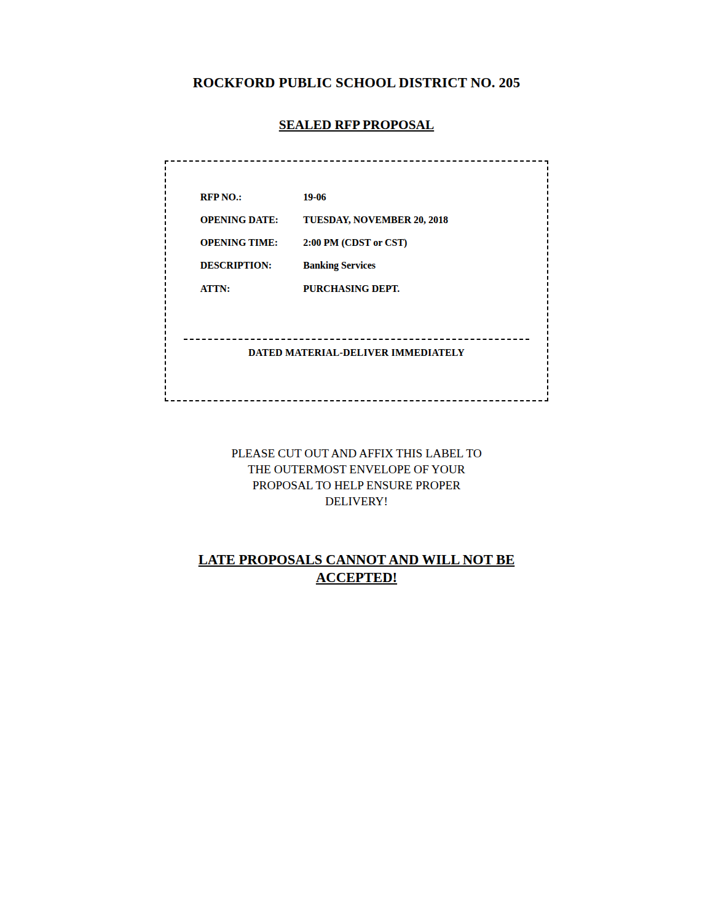ROCKFORD PUBLIC SCHOOL DISTRICT NO. 205
SEALED RFP PROPOSAL
| RFP NO.: | 19-06 |
| OPENING DATE: | TUESDAY, NOVEMBER 20, 2018 |
| OPENING TIME: | 2:00 PM (CDST or CST) |
| DESCRIPTION: | Banking Services |
| ATTN: | PURCHASING DEPT. |
DATED MATERIAL-DELIVER IMMEDIATELY
PLEASE CUT OUT AND AFFIX THIS LABEL TO
THE OUTERMOST ENVELOPE OF YOUR
PROPOSAL TO HELP ENSURE PROPER
DELIVERY!
LATE PROPOSALS CANNOT AND WILL NOT BE ACCEPTED!